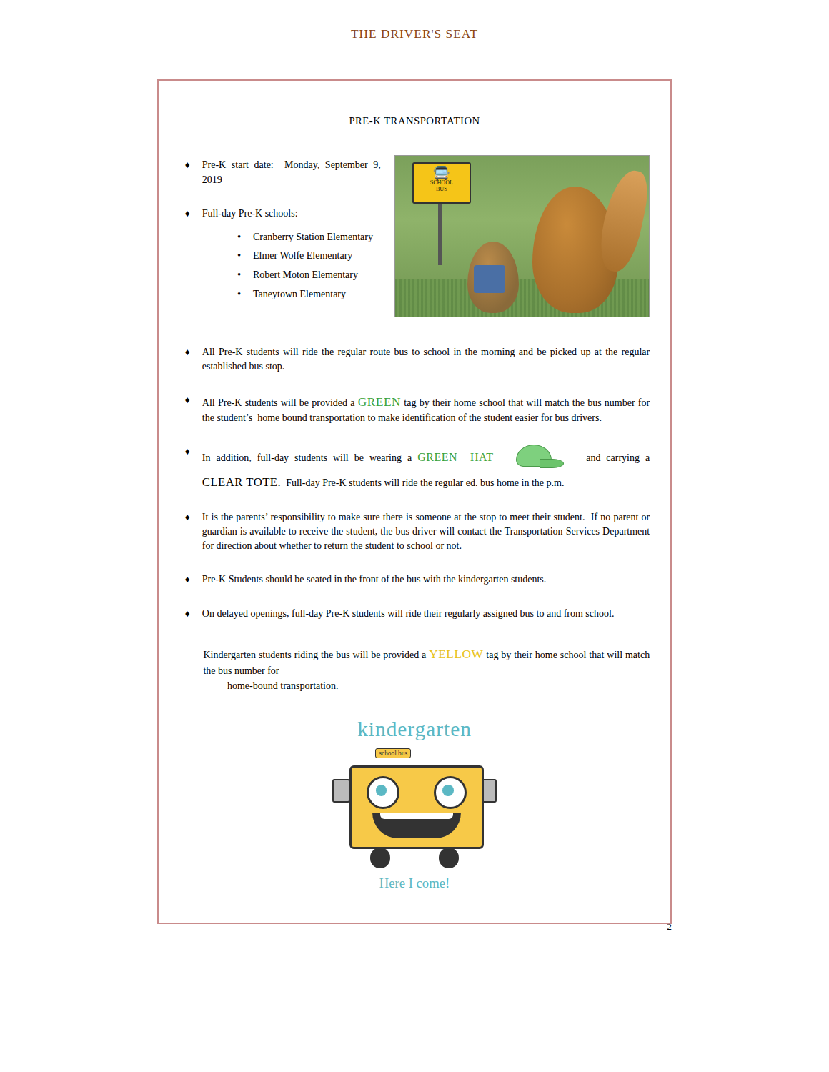THE DRIVER'S SEAT
PRE-K TRANSPORTATION
🚍
SCHOOL
BUS
Pre-K start date: Monday, September 9, 2019
Full-day Pre-K schools:
Cranberry Station Elementary
Elmer Wolfe Elementary
Robert Moton Elementary
Taneytown Elementary
All Pre-K students will ride the regular route bus to school in the morning and be picked up at the regular established bus stop.
All Pre-K students will be provided a GREEN tag by their home school that will match the bus number for the student’s home bound transportation to make identification of the student easier for bus drivers.
In addition, full-day students will be wearing a GREEN HAT and carrying a CLEAR TOTE. Full-day Pre-K students will ride the regular ed. bus home in the p.m.
It is the parents’ responsibility to make sure there is someone at the stop to meet their student. If no parent or guardian is available to receive the student, the bus driver will contact the Transportation Services Department for direction about whether to return the student to school or not.
Pre-K Students should be seated in the front of the bus with the kindergarten students.
On delayed openings, full-day Pre-K students will ride their regularly assigned bus to and from school.
Kindergarten students riding the bus will be provided a YELLOW tag by their home school that will match the bus number for home-bound transportation.
kindergarten
school bus
Here I come!
2